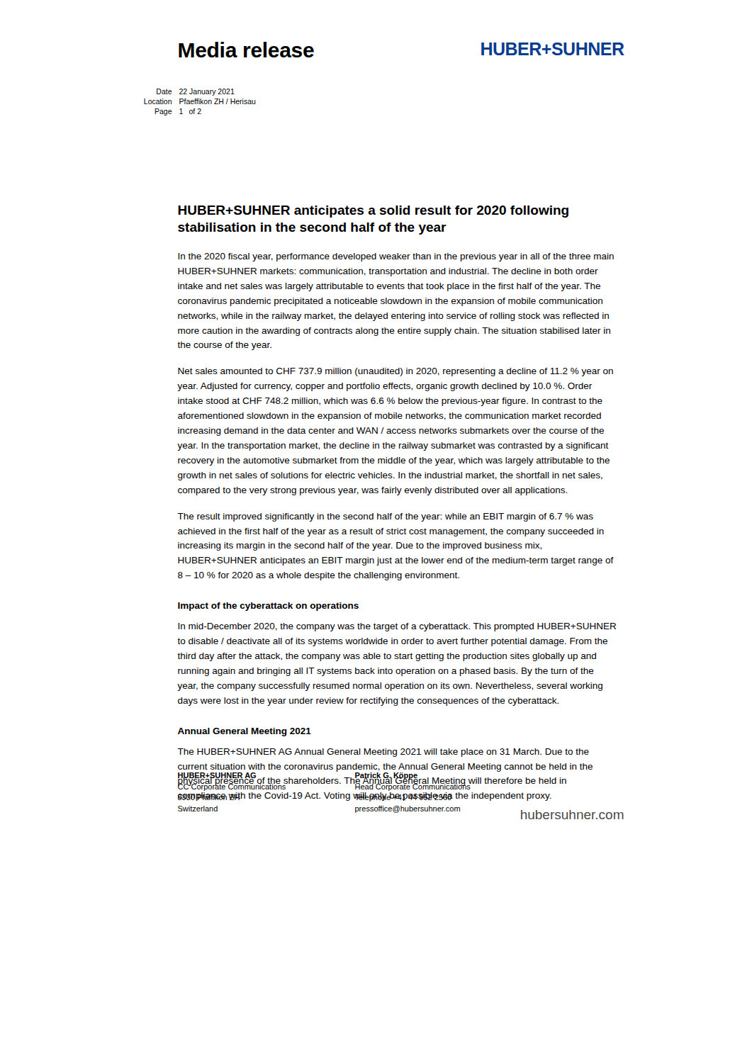Media release
HUBER+SUHNER
| Date | 22 January 2021 |
| Location | Pfaeffikon ZH / Herisau |
| Page | 1 of 2 |
HUBER+SUHNER anticipates a solid result for 2020 following stabilisation in the second half of the year
In the 2020 fiscal year, performance developed weaker than in the previous year in all of the three main HUBER+SUHNER markets: communication, transportation and industrial. The decline in both order intake and net sales was largely attributable to events that took place in the first half of the year. The coronavirus pandemic precipitated a noticeable slowdown in the expansion of mobile communication networks, while in the railway market, the delayed entering into service of rolling stock was reflected in more caution in the awarding of contracts along the entire supply chain. The situation stabilised later in the course of the year.
Net sales amounted to CHF 737.9 million (unaudited) in 2020, representing a decline of 11.2 % year on year. Adjusted for currency, copper and portfolio effects, organic growth declined by 10.0 %. Order intake stood at CHF 748.2 million, which was 6.6 % below the previous-year figure. In contrast to the aforementioned slowdown in the expansion of mobile networks, the communication market recorded increasing demand in the data center and WAN / access networks submarkets over the course of the year. In the transportation market, the decline in the railway submarket was contrasted by a significant recovery in the automotive submarket from the middle of the year, which was largely attributable to the growth in net sales of solutions for electric vehicles. In the industrial market, the shortfall in net sales, compared to the very strong previous year, was fairly evenly distributed over all applications.
The result improved significantly in the second half of the year: while an EBIT margin of 6.7 % was achieved in the first half of the year as a result of strict cost management, the company succeeded in increasing its margin in the second half of the year. Due to the improved business mix, HUBER+SUHNER anticipates an EBIT margin just at the lower end of the medium-term target range of 8 – 10 % for 2020 as a whole despite the challenging environment.
Impact of the cyberattack on operations
In mid-December 2020, the company was the target of a cyberattack. This prompted HUBER+SUHNER to disable / deactivate all of its systems worldwide in order to avert further potential damage. From the third day after the attack, the company was able to start getting the production sites globally up and running again and bringing all IT systems back into operation on a phased basis. By the turn of the year, the company successfully resumed normal operation on its own. Nevertheless, several working days were lost in the year under review for rectifying the consequences of the cyberattack.
Annual General Meeting 2021
The HUBER+SUHNER AG Annual General Meeting 2021 will take place on 31 March. Due to the current situation with the coronavirus pandemic, the Annual General Meeting cannot be held in the physical presence of the shareholders. The Annual General Meeting will therefore be held in compliance with the Covid-19 Act. Voting will only be possible via the independent proxy.
| HUBER+SUHNER AG | Patrick G. Köppe |
| CC Corporate Communications | Head Corporate Communications |
| 8330 Pfäffikon ZH | Telephone +41 44 952 2560 |
| Switzerland | pressoffice@hubersuhner.com |
hubersuhner.com